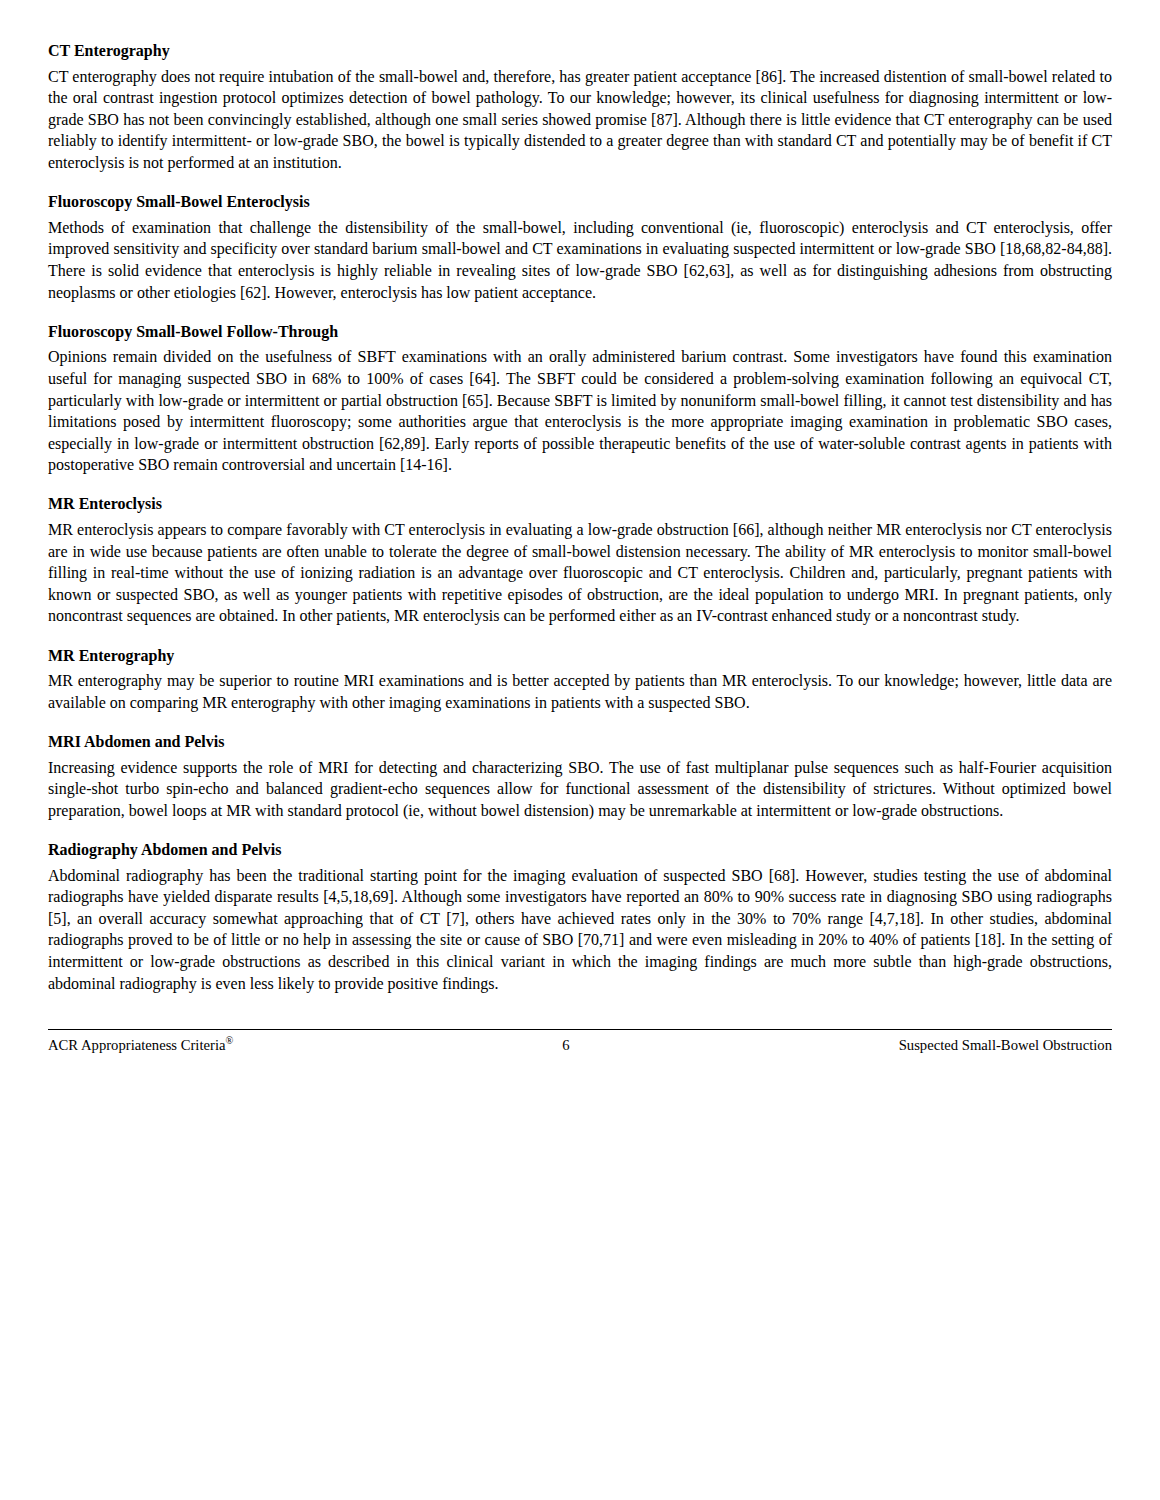CT Enterography
CT enterography does not require intubation of the small-bowel and, therefore, has greater patient acceptance [86]. The increased distention of small-bowel related to the oral contrast ingestion protocol optimizes detection of bowel pathology. To our knowledge; however, its clinical usefulness for diagnosing intermittent or low-grade SBO has not been convincingly established, although one small series showed promise [87]. Although there is little evidence that CT enterography can be used reliably to identify intermittent- or low-grade SBO, the bowel is typically distended to a greater degree than with standard CT and potentially may be of benefit if CT enteroclysis is not performed at an institution.
Fluoroscopy Small-Bowel Enteroclysis
Methods of examination that challenge the distensibility of the small-bowel, including conventional (ie, fluoroscopic) enteroclysis and CT enteroclysis, offer improved sensitivity and specificity over standard barium small-bowel and CT examinations in evaluating suspected intermittent or low-grade SBO [18,68,82-84,88]. There is solid evidence that enteroclysis is highly reliable in revealing sites of low-grade SBO [62,63], as well as for distinguishing adhesions from obstructing neoplasms or other etiologies [62]. However, enteroclysis has low patient acceptance.
Fluoroscopy Small-Bowel Follow-Through
Opinions remain divided on the usefulness of SBFT examinations with an orally administered barium contrast. Some investigators have found this examination useful for managing suspected SBO in 68% to 100% of cases [64]. The SBFT could be considered a problem-solving examination following an equivocal CT, particularly with low-grade or intermittent or partial obstruction [65]. Because SBFT is limited by nonuniform small-bowel filling, it cannot test distensibility and has limitations posed by intermittent fluoroscopy; some authorities argue that enteroclysis is the more appropriate imaging examination in problematic SBO cases, especially in low-grade or intermittent obstruction [62,89]. Early reports of possible therapeutic benefits of the use of water-soluble contrast agents in patients with postoperative SBO remain controversial and uncertain [14-16].
MR Enteroclysis
MR enteroclysis appears to compare favorably with CT enteroclysis in evaluating a low-grade obstruction [66], although neither MR enteroclysis nor CT enteroclysis are in wide use because patients are often unable to tolerate the degree of small-bowel distension necessary. The ability of MR enteroclysis to monitor small-bowel filling in real-time without the use of ionizing radiation is an advantage over fluoroscopic and CT enteroclysis. Children and, particularly, pregnant patients with known or suspected SBO, as well as younger patients with repetitive episodes of obstruction, are the ideal population to undergo MRI. In pregnant patients, only noncontrast sequences are obtained. In other patients, MR enteroclysis can be performed either as an IV-contrast enhanced study or a noncontrast study.
MR Enterography
MR enterography may be superior to routine MRI examinations and is better accepted by patients than MR enteroclysis. To our knowledge; however, little data are available on comparing MR enterography with other imaging examinations in patients with a suspected SBO.
MRI Abdomen and Pelvis
Increasing evidence supports the role of MRI for detecting and characterizing SBO. The use of fast multiplanar pulse sequences such as half-Fourier acquisition single-shot turbo spin-echo and balanced gradient-echo sequences allow for functional assessment of the distensibility of strictures. Without optimized bowel preparation, bowel loops at MR with standard protocol (ie, without bowel distension) may be unremarkable at intermittent or low-grade obstructions.
Radiography Abdomen and Pelvis
Abdominal radiography has been the traditional starting point for the imaging evaluation of suspected SBO [68]. However, studies testing the use of abdominal radiographs have yielded disparate results [4,5,18,69]. Although some investigators have reported an 80% to 90% success rate in diagnosing SBO using radiographs [5], an overall accuracy somewhat approaching that of CT [7], others have achieved rates only in the 30% to 70% range [4,7,18]. In other studies, abdominal radiographs proved to be of little or no help in assessing the site or cause of SBO [70,71] and were even misleading in 20% to 40% of patients [18]. In the setting of intermittent or low-grade obstructions as described in this clinical variant in which the imaging findings are much more subtle than high-grade obstructions, abdominal radiography is even less likely to provide positive findings.
ACR Appropriateness Criteria® 6 Suspected Small-Bowel Obstruction